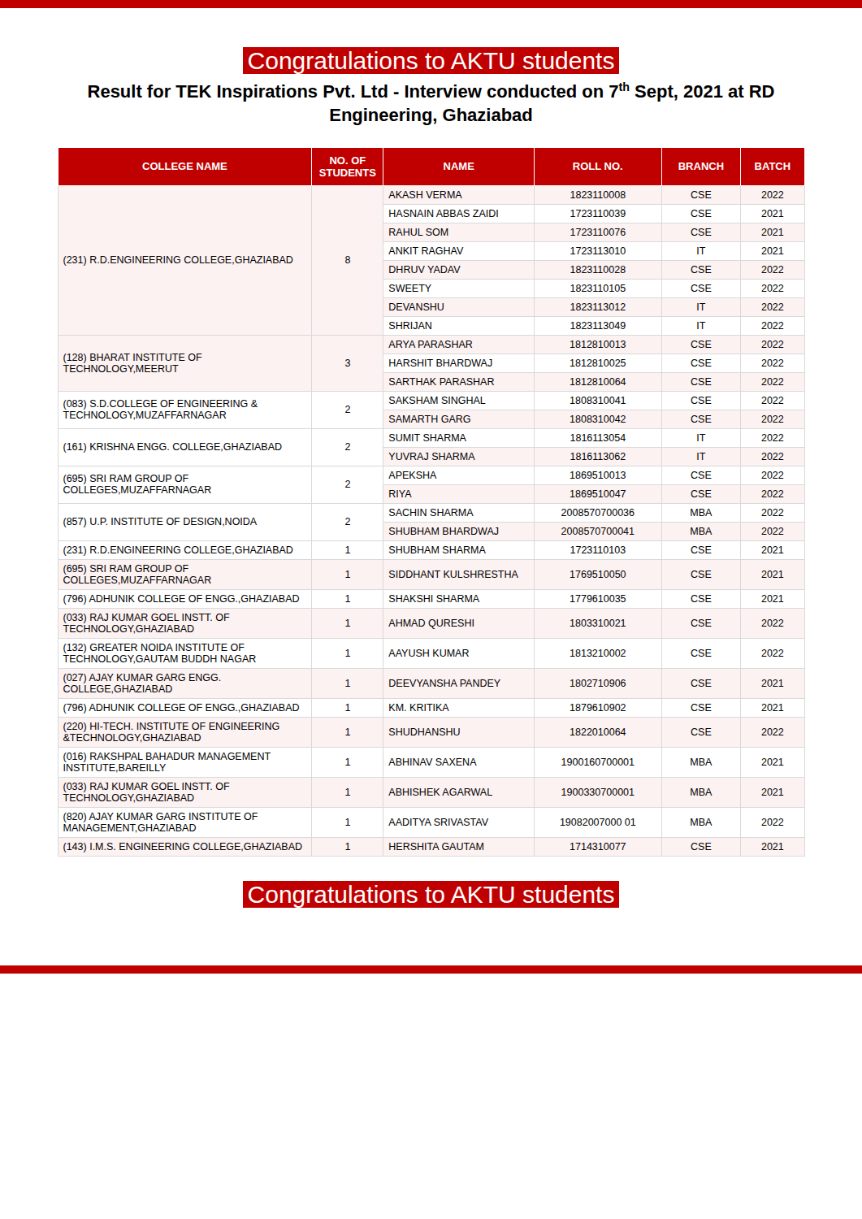Congratulations to AKTU students
Result for TEK Inspirations Pvt. Ltd - Interview conducted on 7th Sept, 2021 at RD Engineering, Ghaziabad
| COLLEGE NAME | NO. OF STUDENTS | NAME | ROLL NO. | BRANCH | BATCH |
| --- | --- | --- | --- | --- | --- |
| (231) R.D.ENGINEERING COLLEGE,GHAZIABAD | 8 | AKASH VERMA | 1823110008 | CSE | 2022 |
| HASNAIN ABBAS ZAIDI | 1723110039 | CSE | 2021 |
| RAHUL SOM | 1723110076 | CSE | 2021 |
| ANKIT RAGHAV | 1723113010 | IT | 2021 |
| DHRUV YADAV | 1823110028 | CSE | 2022 |
| SWEETY | 1823110105 | CSE | 2022 |
| DEVANSHU | 1823113012 | IT | 2022 |
| SHRIJAN | 1823113049 | IT | 2022 |
| (128) BHARAT INSTITUTE OF TECHNOLOGY,MEERUT | 3 | ARYA PARASHAR | 1812810013 | CSE | 2022 |
| HARSHIT BHARDWAJ | 1812810025 | CSE | 2022 |
| SARTHAK PARASHAR | 1812810064 | CSE | 2022 |
| (083) S.D.COLLEGE OF ENGINEERING & TECHNOLOGY,MUZAFFARNAGAR | 2 | SAKSHAM SINGHAL | 1808310041 | CSE | 2022 |
| SAMARTH GARG | 1808310042 | CSE | 2022 |
| (161) KRISHNA ENGG. COLLEGE,GHAZIABAD | 2 | SUMIT SHARMA | 1816113054 | IT | 2022 |
| YUVRAJ SHARMA | 1816113062 | IT | 2022 |
| (695) SRI RAM GROUP OF COLLEGES,MUZAFFARNAGAR | 2 | APEKSHA | 1869510013 | CSE | 2022 |
| RIYA | 1869510047 | CSE | 2022 |
| (857) U.P. INSTITUTE OF DESIGN,NOIDA | 2 | SACHIN SHARMA | 2008570700036 | MBA | 2022 |
| SHUBHAM BHARDWAJ | 2008570700041 | MBA | 2022 |
| (231) R.D.ENGINEERING COLLEGE,GHAZIABAD | 1 | SHUBHAM SHARMA | 1723110103 | CSE | 2021 |
| (695) SRI RAM GROUP OF COLLEGES,MUZAFFARNAGAR | 1 | SIDDHANT KULSHRESTHA | 1769510050 | CSE | 2021 |
| (796) ADHUNIK COLLEGE OF ENGG.,GHAZIABAD | 1 | SHAKSHI SHARMA | 1779610035 | CSE | 2021 |
| (033) RAJ KUMAR GOEL INSTT. OF TECHNOLOGY,GHAZIABAD | 1 | AHMAD QURESHI | 1803310021 | CSE | 2022 |
| (132) GREATER NOIDA INSTITUTE OF TECHNOLOGY,GAUTAM BUDDH NAGAR | 1 | AAYUSH KUMAR | 1813210002 | CSE | 2022 |
| (027) AJAY KUMAR GARG ENGG. COLLEGE,GHAZIABAD | 1 | DEEVYANSHA PANDEY | 1802710906 | CSE | 2021 |
| (796) ADHUNIK COLLEGE OF ENGG.,GHAZIABAD | 1 | KM. KRITIKA | 1879610902 | CSE | 2021 |
| (220) HI-TECH. INSTITUTE OF ENGINEERING &TECHNOLOGY,GHAZIABAD | 1 | SHUDHANSHU | 1822010064 | CSE | 2022 |
| (016) RAKSHPAL BAHADUR MANAGEMENT INSTITUTE,BAREILLY | 1 | ABHINAV SAXENA | 1900160700001 | MBA | 2021 |
| (033) RAJ KUMAR GOEL INSTT. OF TECHNOLOGY,GHAZIABAD | 1 | ABHISHEK AGARWAL | 1900330700001 | MBA | 2021 |
| (820) AJAY KUMAR GARG INSTITUTE OF MANAGEMENT,GHAZIABAD | 1 | AADITYA SRIVASTAV | 19082007000 01 | MBA | 2022 |
| (143) I.M.S. ENGINEERING COLLEGE,GHAZIABAD | 1 | HERSHITA GAUTAM | 1714310077 | CSE | 2021 |
Congratulations to AKTU students